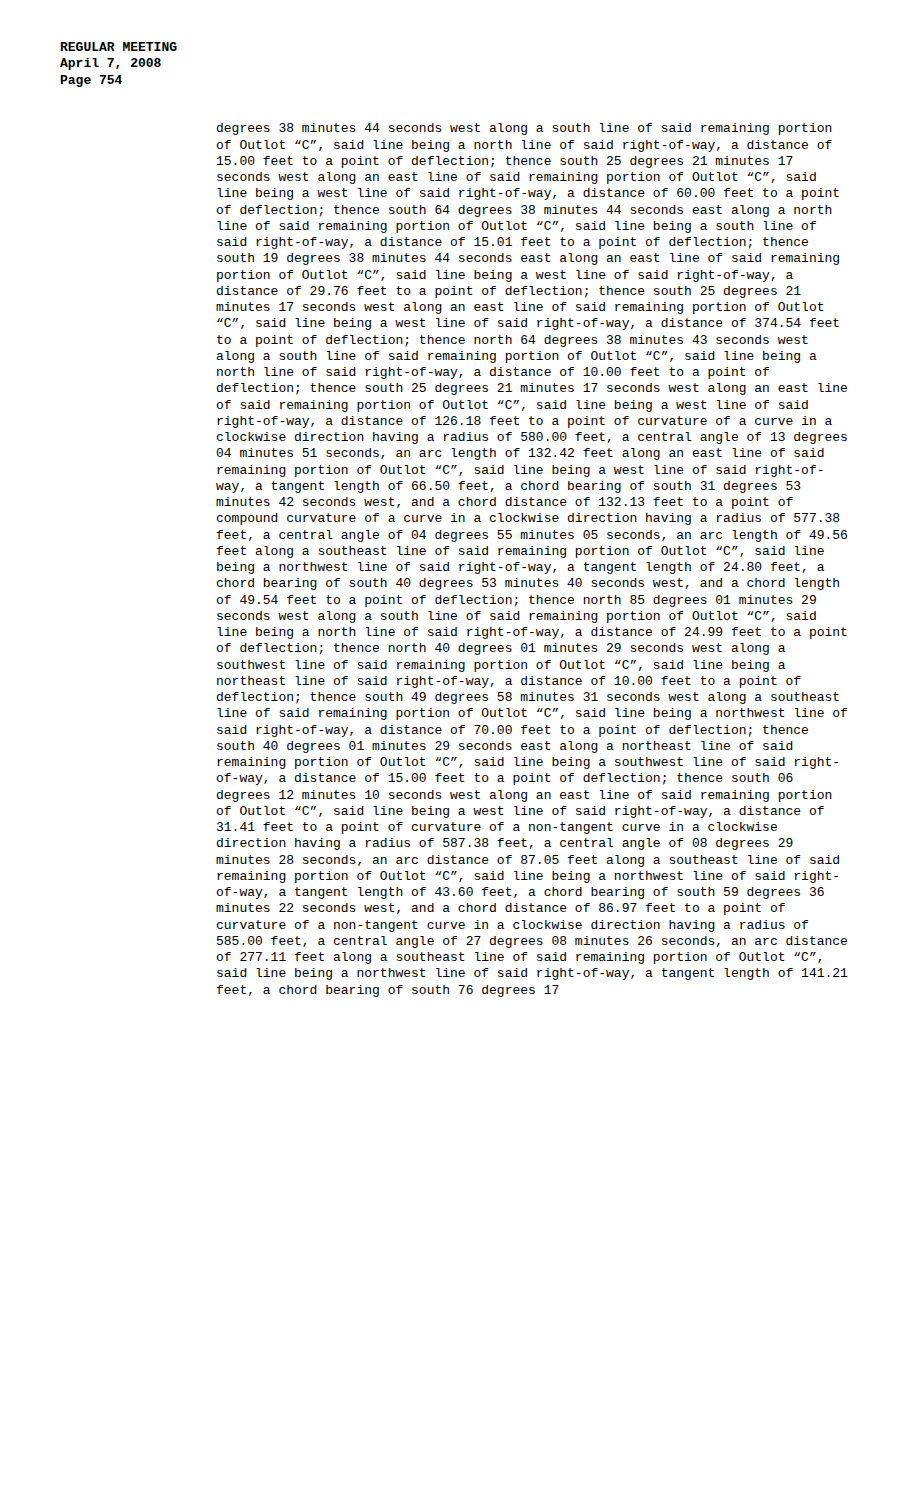REGULAR MEETING
April 7, 2008
Page 754
degrees 38 minutes 44 seconds west along a south line of said remaining portion of Outlot “C”, said line being a north line of said right-of-way, a distance of 15.00 feet to a point of deflection; thence south 25 degrees 21 minutes 17 seconds west along an east line of said remaining portion of Outlot “C”, said line being a west line of said right-of-way, a distance of 60.00 feet to a point of deflection; thence south 64 degrees 38 minutes 44 seconds east along a north line of said remaining portion of Outlot “C”, said line being a south line of said right-of-way, a distance of 15.01 feet to a point of deflection; thence south 19 degrees 38 minutes 44 seconds east along an east line of said remaining portion of Outlot “C”, said line being a west line of said right-of-way, a distance of 29.76 feet to a point of deflection; thence south 25 degrees 21 minutes 17 seconds west along an east line of said remaining portion of Outlot “C”, said line being a west line of said right-of-way, a distance of 374.54 feet to a point of deflection; thence north 64 degrees 38 minutes 43 seconds west along a south line of said remaining portion of Outlot “C”, said line being a north line of said right-of-way, a distance of 10.00 feet to a point of deflection; thence south 25 degrees 21 minutes 17 seconds west along an east line of said remaining portion of Outlot “C”, said line being a west line of said right-of-way, a distance of 126.18 feet to a point of curvature of a curve in a clockwise direction having a radius of 580.00 feet, a central angle of 13 degrees 04 minutes 51 seconds, an arc length of 132.42 feet along an east line of said remaining portion of Outlot “C”, said line being a west line of said right-of-way, a tangent length of 66.50 feet, a chord bearing of south 31 degrees 53 minutes 42 seconds west, and a chord distance of 132.13 feet to a point of compound curvature of a curve in a clockwise direction having a radius of 577.38 feet, a central angle of 04 degrees 55 minutes 05 seconds, an arc length of 49.56 feet along a southeast line of said remaining portion of Outlot “C”, said line being a northwest line of said right-of-way, a tangent length of 24.80 feet, a chord bearing of south 40 degrees 53 minutes 40 seconds west, and a chord length of 49.54 feet to a point of deflection; thence north 85 degrees 01 minutes 29 seconds west along a south line of said remaining portion of Outlot “C”, said line being a north line of said right-of-way, a distance of 24.99 feet to a point of deflection; thence north 40 degrees 01 minutes 29 seconds west along a southwest line of said remaining portion of Outlot “C”, said line being a northeast line of said right-of-way, a distance of 10.00 feet to a point of deflection; thence south 49 degrees 58 minutes 31 seconds west along a southeast line of said remaining portion of Outlot “C”, said line being a northwest line of said right-of-way, a distance of 70.00 feet to a point of deflection; thence south 40 degrees 01 minutes 29 seconds east along a northeast line of said remaining portion of Outlot “C”, said line being a southwest line of said right-of-way, a distance of 15.00 feet to a point of deflection; thence south 06 degrees 12 minutes 10 seconds west along an east line of said remaining portion of Outlot “C”, said line being a west line of said right-of-way, a distance of 31.41 feet to a point of curvature of a non-tangent curve in a clockwise direction having a radius of 587.38 feet, a central angle of 08 degrees 29 minutes 28 seconds, an arc distance of 87.05 feet along a southeast line of said remaining portion of Outlot “C”, said line being a northwest line of said right-of-way, a tangent length of 43.60 feet, a chord bearing of south 59 degrees 36 minutes 22 seconds west, and a chord distance of 86.97 feet to a point of curvature of a non-tangent curve in a clockwise direction having a radius of 585.00 feet, a central angle of 27 degrees 08 minutes 26 seconds, an arc distance of 277.11 feet along a southeast line of said remaining portion of Outlot “C”, said line being a northwest line of said right-of-way, a tangent length of 141.21 feet, a chord bearing of south 76 degrees 17